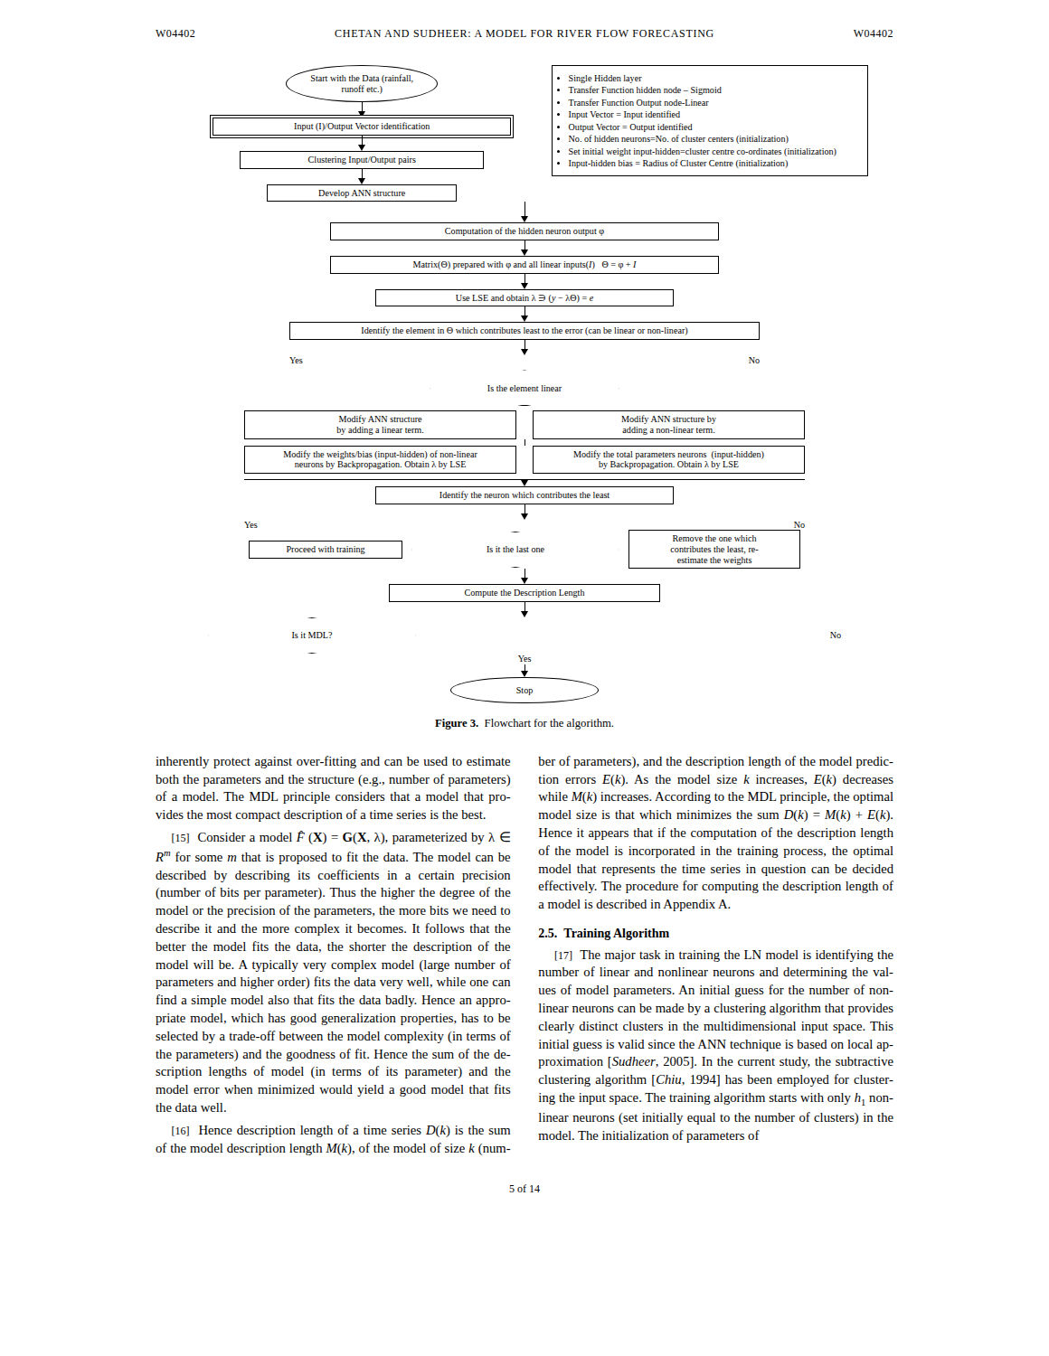W04402
CHETAN AND SUDHEER: A MODEL FOR RIVER FLOW FORECASTING
W04402
Start with the Data (rainfall,
runoff etc.)
Input (I)/Output Vector identification
Clustering Input/Output pairs
Develop ANN structure
Single Hidden layer
Transfer Function hidden node – Sigmoid
Transfer Function Output node-Linear
Input Vector = Input identified
Output Vector = Output identified
No. of hidden neurons=No. of cluster centers (initialization)
Set initial weight input-hidden=cluster centre co-ordinates (initialization)
Input-hidden bias = Radius of Cluster Centre (initialization)
Computation of the hidden neuron output φ
Matrix(Θ) prepared with φ and all linear inputs(I) Θ = φ + I
Use LSE and obtain λ ∋ (y − λΘ) = e
Identify the element in Θ which contributes least to the error (can be linear or non-linear)
Yes No
Is the element linear
Modify ANN structure
by adding a linear term.
Modify ANN structure by
adding a non-linear term.
Modify the weights/bias (input-hidden) of non-linear
neurons by Backpropagation. Obtain λ by LSE
Modify the total parameters neurons (input-hidden)
by Backpropagation. Obtain λ by LSE
Identify the neuron which contributes the least
Yes No
Proceed with training
Is it the last one
Remove the one which
contributes the least, re-
estimate the weights
Compute the Description Length
Is it MDL?
No
Yes
Stop
Figure 3. Flowchart for the algorithm.
inherently protect against over-fitting and can be used to estimate both the parameters and the structure (e.g., number of parameters) of a model. The MDL principle considers that a model that provides the most compact description of a time series is the best.
[15] Consider a model F̂ (X) = G(X, λ), parameterized by λ ∈ Rm for some m that is proposed to fit the data. The model can be described by describing its coefficients in a certain precision (number of bits per parameter). Thus the higher the degree of the model or the precision of the parameters, the more bits we need to describe it and the more complex it becomes. It follows that the better the model fits the data, the shorter the description of the model will be. A typically very complex model (large number of parameters and higher order) fits the data very well, while one can find a simple model also that fits the data badly. Hence an appropriate model, which has good generalization properties, has to be selected by a trade-off between the model complexity (in terms of the parameters) and the goodness of fit. Hence the sum of the description lengths of model (in terms of its parameter) and the model error when minimized would yield a good model that fits the data well.
[16] Hence description length of a time series D(k) is the sum of the model description length M(k), of the model of size k (number of parameters), and the description length of the model prediction errors E(k). As the model size k increases, E(k) decreases while M(k) increases. According to the MDL principle, the optimal model size is that which minimizes the sum D(k) = M(k) + E(k). Hence it appears that if the computation of the description length of the model is incorporated in the training process, the optimal model that represents the time series in question can be decided effectively. The procedure for computing the description length of a model is described in Appendix A.
2.5. Training Algorithm
[17] The major task in training the LN model is identifying the number of linear and nonlinear neurons and determining the values of model parameters. An initial guess for the number of nonlinear neurons can be made by a clustering algorithm that provides clearly distinct clusters in the multidimensional input space. This initial guess is valid since the ANN technique is based on local approximation [Sudheer, 2005]. In the current study, the subtractive clustering algorithm [Chiu, 1994] has been employed for clustering the input space. The training algorithm starts with only h1 nonlinear neurons (set initially equal to the number of clusters) in the model. The initialization of parameters of
5 of 14